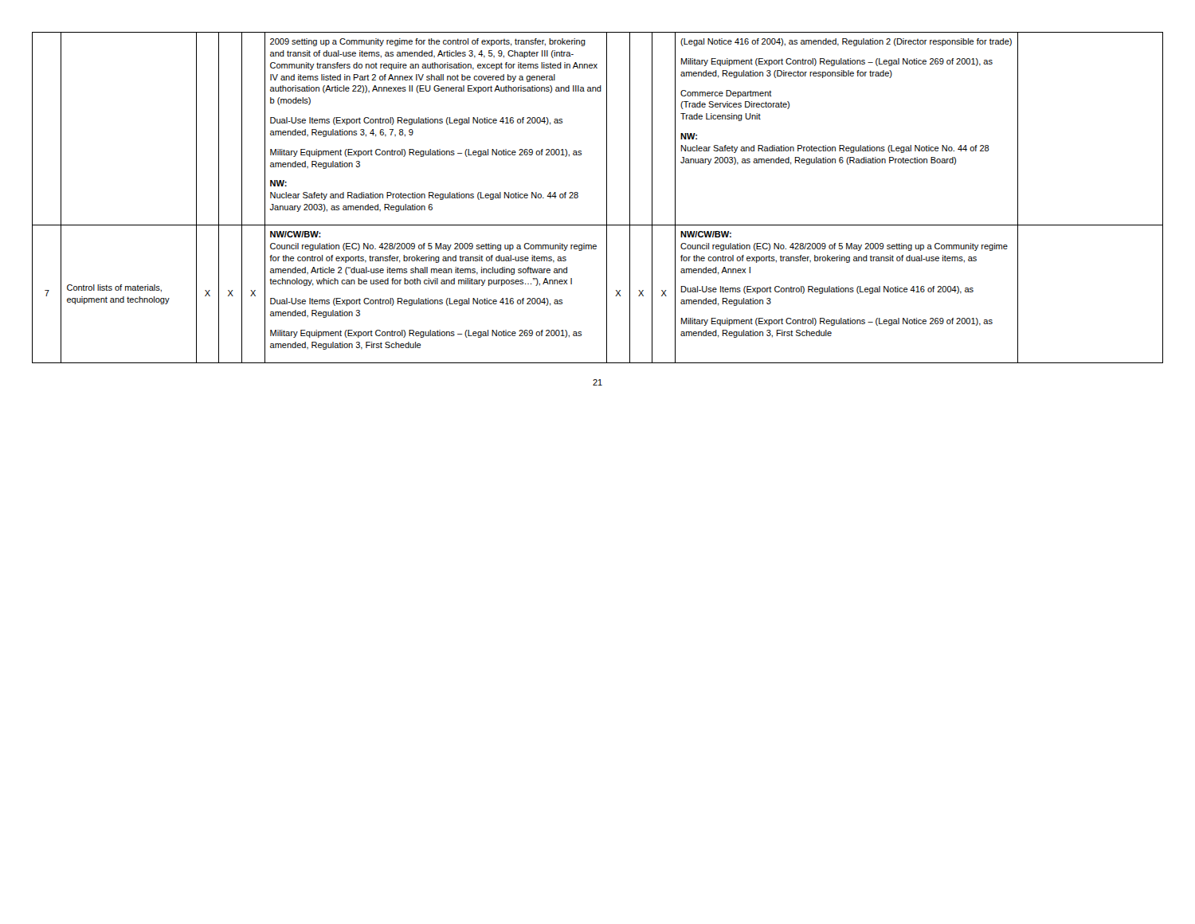| | | | | | 2009 setting up a Community regime for the control of exports, transfer, brokering and transit of dual-use items, as amended, Articles 3, 4, 5, 9, Chapter III (intra-Community transfers do not require an authorisation, except for items listed in Annex IV and items listed in Part 2 of Annex IV shall not be covered by a general authorisation (Article 22)), Annexes II (EU General Export Authorisations) and IIIa and b (models) Dual-Use Items (Export Control) Regulations (Legal Notice 416 of 2004), as amended, Regulations 3, 4, 6, 7, 8, 9 Military Equipment (Export Control) Regulations – (Legal Notice 269 of 2001), as amended, Regulation 3 NW: Nuclear Safety and Radiation Protection Regulations (Legal Notice No. 44 of 28 January 2003), as amended, Regulation 6 | | | | (Legal Notice 416 of 2004), as amended, Regulation 2 (Director responsible for trade) Military Equipment (Export Control) Regulations – (Legal Notice 269 of 2001), as amended, Regulation 3 (Director responsible for trade) Commerce Department (Trade Services Directorate) Trade Licensing Unit NW: Nuclear Safety and Radiation Protection Regulations (Legal Notice No. 44 of 28 January 2003), as amended, Regulation 6 (Radiation Protection Board) | |
| 7 | Control lists of materials, equipment and technology | X | X | X | NW/CW/BW: Council regulation (EC) No. 428/2009 of 5 May 2009 setting up a Community regime for the control of exports, transfer, brokering and transit of dual-use items, as amended, Article 2 (“dual-use items shall mean items, including software and technology, which can be used for both civil and military purposes…”), Annex I Dual-Use Items (Export Control) Regulations (Legal Notice 416 of 2004), as amended, Regulation 3 Military Equipment (Export Control) Regulations – (Legal Notice 269 of 2001), as amended, Regulation 3, First Schedule | X | X | X | NW/CW/BW: Council regulation (EC) No. 428/2009 of 5 May 2009 setting up a Community regime for the control of exports, transfer, brokering and transit of dual-use items, as amended, Annex I Dual-Use Items (Export Control) Regulations (Legal Notice 416 of 2004), as amended, Regulation 3 Military Equipment (Export Control) Regulations – (Legal Notice 269 of 2001), as amended, Regulation 3, First Schedule | |
21